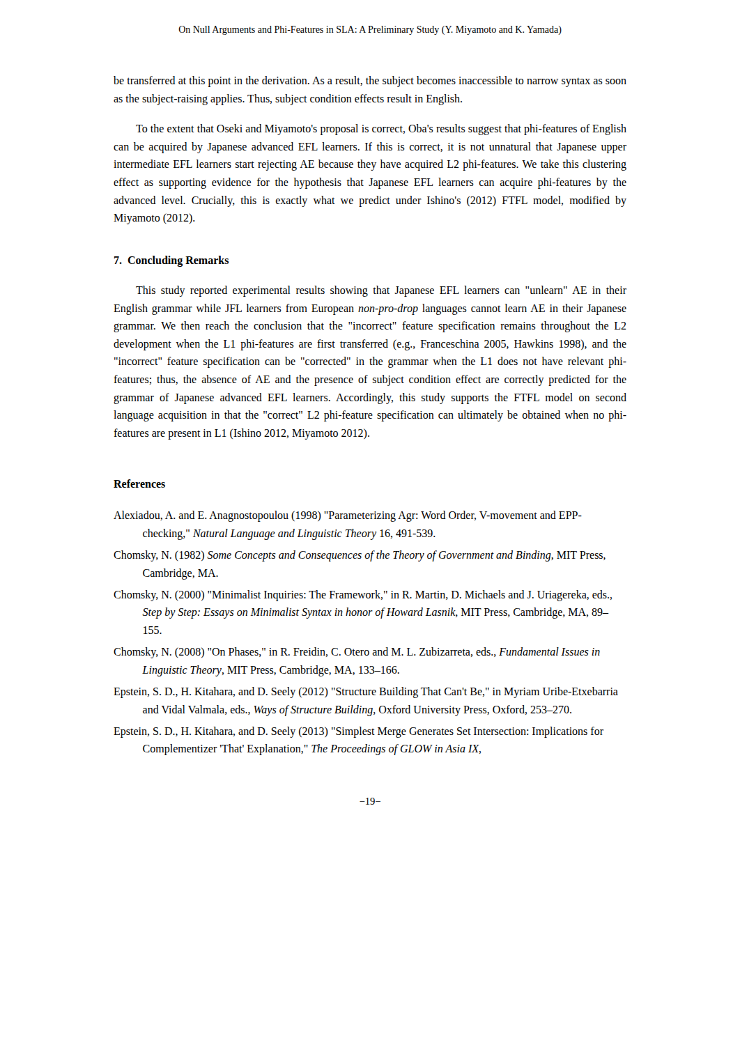On Null Arguments and Phi-Features in SLA: A Preliminary Study (Y. Miyamoto and K. Yamada)
be transferred at this point in the derivation. As a result, the subject becomes inaccessible to narrow syntax as soon as the subject-raising applies. Thus, subject condition effects result in English.
To the extent that Oseki and Miyamoto's proposal is correct, Oba's results suggest that phi-features of English can be acquired by Japanese advanced EFL learners. If this is correct, it is not unnatural that Japanese upper intermediate EFL learners start rejecting AE because they have acquired L2 phi-features. We take this clustering effect as supporting evidence for the hypothesis that Japanese EFL learners can acquire phi-features by the advanced level. Crucially, this is exactly what we predict under Ishino's (2012) FTFL model, modified by Miyamoto (2012).
7. Concluding Remarks
This study reported experimental results showing that Japanese EFL learners can "unlearn" AE in their English grammar while JFL learners from European non-pro-drop languages cannot learn AE in their Japanese grammar. We then reach the conclusion that the "incorrect" feature specification remains throughout the L2 development when the L1 phi-features are first transferred (e.g., Franceschina 2005, Hawkins 1998), and the "incorrect" feature specification can be "corrected" in the grammar when the L1 does not have relevant phi-features; thus, the absence of AE and the presence of subject condition effect are correctly predicted for the grammar of Japanese advanced EFL learners. Accordingly, this study supports the FTFL model on second language acquisition in that the "correct" L2 phi-feature specification can ultimately be obtained when no phi-features are present in L1 (Ishino 2012, Miyamoto 2012).
References
Alexiadou, A. and E. Anagnostopoulou (1998) "Parameterizing Agr: Word Order, V-movement and EPP-checking," Natural Language and Linguistic Theory 16, 491-539.
Chomsky, N. (1982) Some Concepts and Consequences of the Theory of Government and Binding, MIT Press, Cambridge, MA.
Chomsky, N. (2000) "Minimalist Inquiries: The Framework," in R. Martin, D. Michaels and J. Uriagereka, eds., Step by Step: Essays on Minimalist Syntax in honor of Howard Lasnik, MIT Press, Cambridge, MA, 89–155.
Chomsky, N. (2008) "On Phases," in R. Freidin, C. Otero and M. L. Zubizarreta, eds., Fundamental Issues in Linguistic Theory, MIT Press, Cambridge, MA, 133–166.
Epstein, S. D., H. Kitahara, and D. Seely (2012) "Structure Building That Can't Be," in Myriam Uribe-Etxebarria and Vidal Valmala, eds., Ways of Structure Building, Oxford University Press, Oxford, 253–270.
Epstein, S. D., H. Kitahara, and D. Seely (2013) "Simplest Merge Generates Set Intersection: Implications for Complementizer 'That' Explanation," The Proceedings of GLOW in Asia IX,
−19−